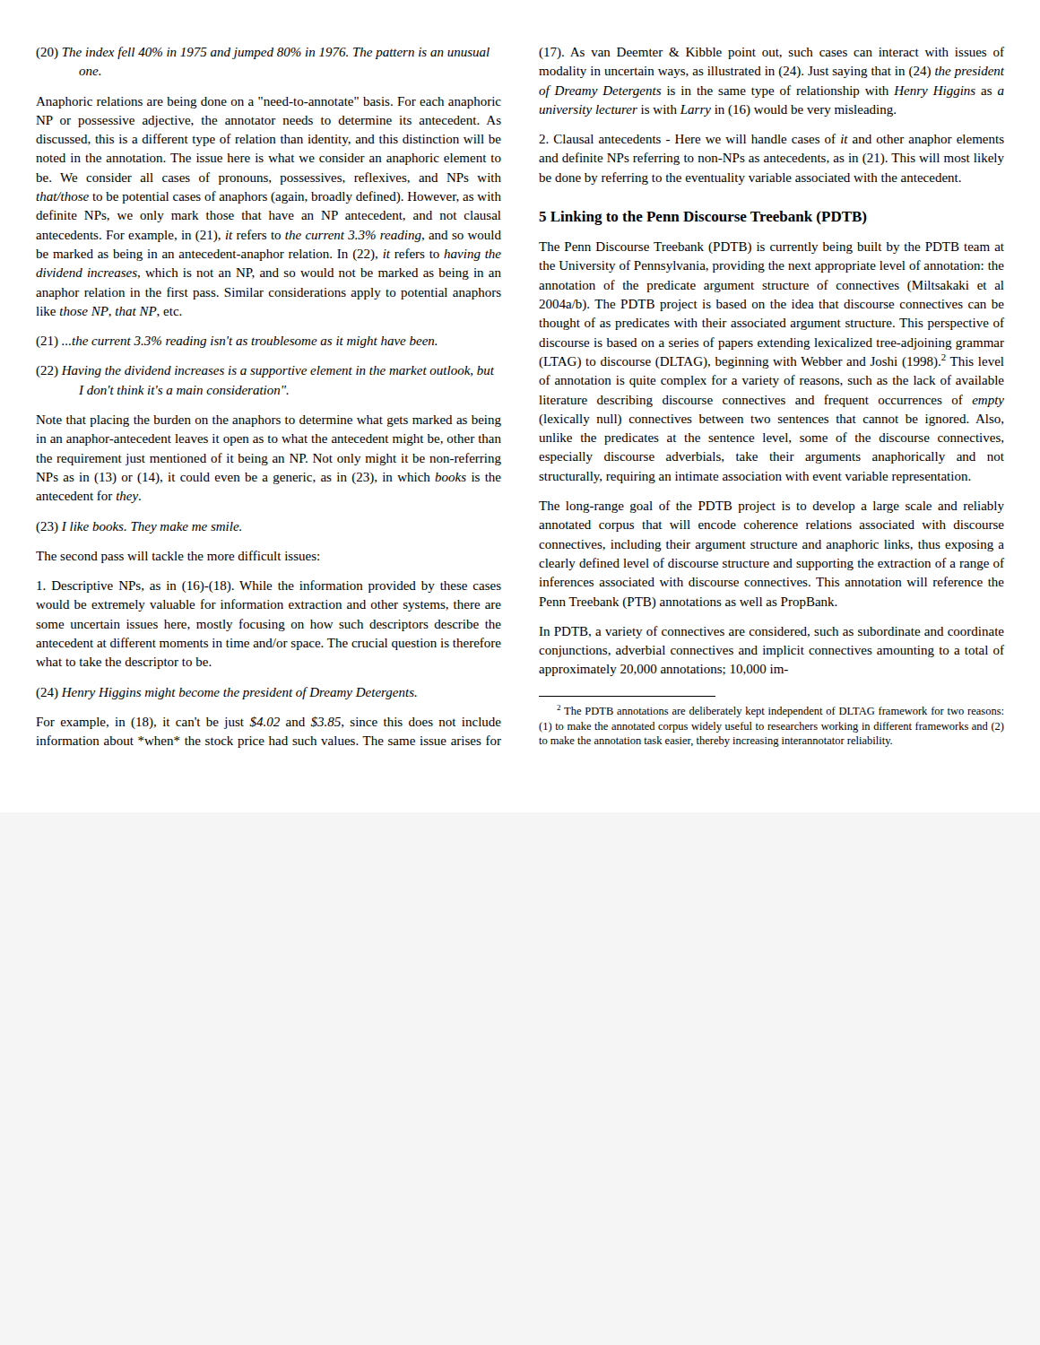(20) The index fell 40% in 1975 and jumped 80% in 1976. The pattern is an unusual one.
Anaphoric relations are being done on a "need-to-annotate" basis. For each anaphoric NP or possessive adjective, the annotator needs to determine its antecedent. As discussed, this is a different type of relation than identity, and this distinction will be noted in the annotation. The issue here is what we consider an anaphoric element to be. We consider all cases of pronouns, possessives, reflexives, and NPs with that/those to be potential cases of anaphors (again, broadly defined). However, as with definite NPs, we only mark those that have an NP antecedent, and not clausal antecedents. For example, in (21), it refers to the current 3.3% reading, and so would be marked as being in an antecedent-anaphor relation. In (22), it refers to having the dividend increases, which is not an NP, and so would not be marked as being in an anaphor relation in the first pass. Similar considerations apply to potential anaphors like those NP, that NP, etc.
(21) ...the current 3.3% reading isn't as troublesome as it might have been.
(22) Having the dividend increases is a supportive element in the market outlook, but I don't think it's a main consideration".
Note that placing the burden on the anaphors to determine what gets marked as being in an anaphor-antecedent leaves it open as to what the antecedent might be, other than the requirement just mentioned of it being an NP. Not only might it be non-referring NPs as in (13) or (14), it could even be a generic, as in (23), in which books is the antecedent for they.
(23) I like books. They make me smile.
The second pass will tackle the more difficult issues:
1. Descriptive NPs, as in (16)-(18). While the information provided by these cases would be extremely valuable for information extraction and other systems, there are some uncertain issues here, mostly focusing on how such descriptors describe the antecedent at different moments in time and/or space. The crucial question is therefore what to take the descriptor to be.
(24) Henry Higgins might become the president of Dreamy Detergents.
For example, in (18), it can't be just $4.02 and $3.85, since this does not include information about *when* the stock price had such values. The same issue arises for (17). As van Deemter & Kibble point out, such cases can interact with issues of modality in uncertain ways, as illustrated in (24). Just saying that in (24) the president of Dreamy Detergents is in the same type of relationship with Henry Higgins as a university lecturer is with Larry in (16) would be very misleading.
2. Clausal antecedents - Here we will handle cases of it and other anaphor elements and definite NPs referring to non-NPs as antecedents, as in (21). This will most likely be done by referring to the eventuality variable associated with the antecedent.
5 Linking to the Penn Discourse Treebank (PDTB)
The Penn Discourse Treebank (PDTB) is currently being built by the PDTB team at the University of Pennsylvania, providing the next appropriate level of annotation: the annotation of the predicate argument structure of connectives (Miltsakaki et al 2004a/b). The PDTB project is based on the idea that discourse connectives can be thought of as predicates with their associated argument structure. This perspective of discourse is based on a series of papers extending lexicalized tree-adjoining grammar (LTAG) to discourse (DLTAG), beginning with Webber and Joshi (1998).2 This level of annotation is quite complex for a variety of reasons, such as the lack of available literature describing discourse connectives and frequent occurrences of empty (lexically null) connectives between two sentences that cannot be ignored. Also, unlike the predicates at the sentence level, some of the discourse connectives, especially discourse adverbials, take their arguments anaphorically and not structurally, requiring an intimate association with event variable representation.
The long-range goal of the PDTB project is to develop a large scale and reliably annotated corpus that will encode coherence relations associated with discourse connectives, including their argument structure and anaphoric links, thus exposing a clearly defined level of discourse structure and supporting the extraction of a range of inferences associated with discourse connectives. This annotation will reference the Penn Treebank (PTB) annotations as well as PropBank.
In PDTB, a variety of connectives are considered, such as subordinate and coordinate conjunctions, adverbial connectives and implicit connectives amounting to a total of approximately 20,000 annotations; 10,000 im-
2 The PDTB annotations are deliberately kept independent of DLTAG framework for two reasons: (1) to make the annotated corpus widely useful to researchers working in different frameworks and (2) to make the annotation task easier, thereby increasing interannotator reliability.